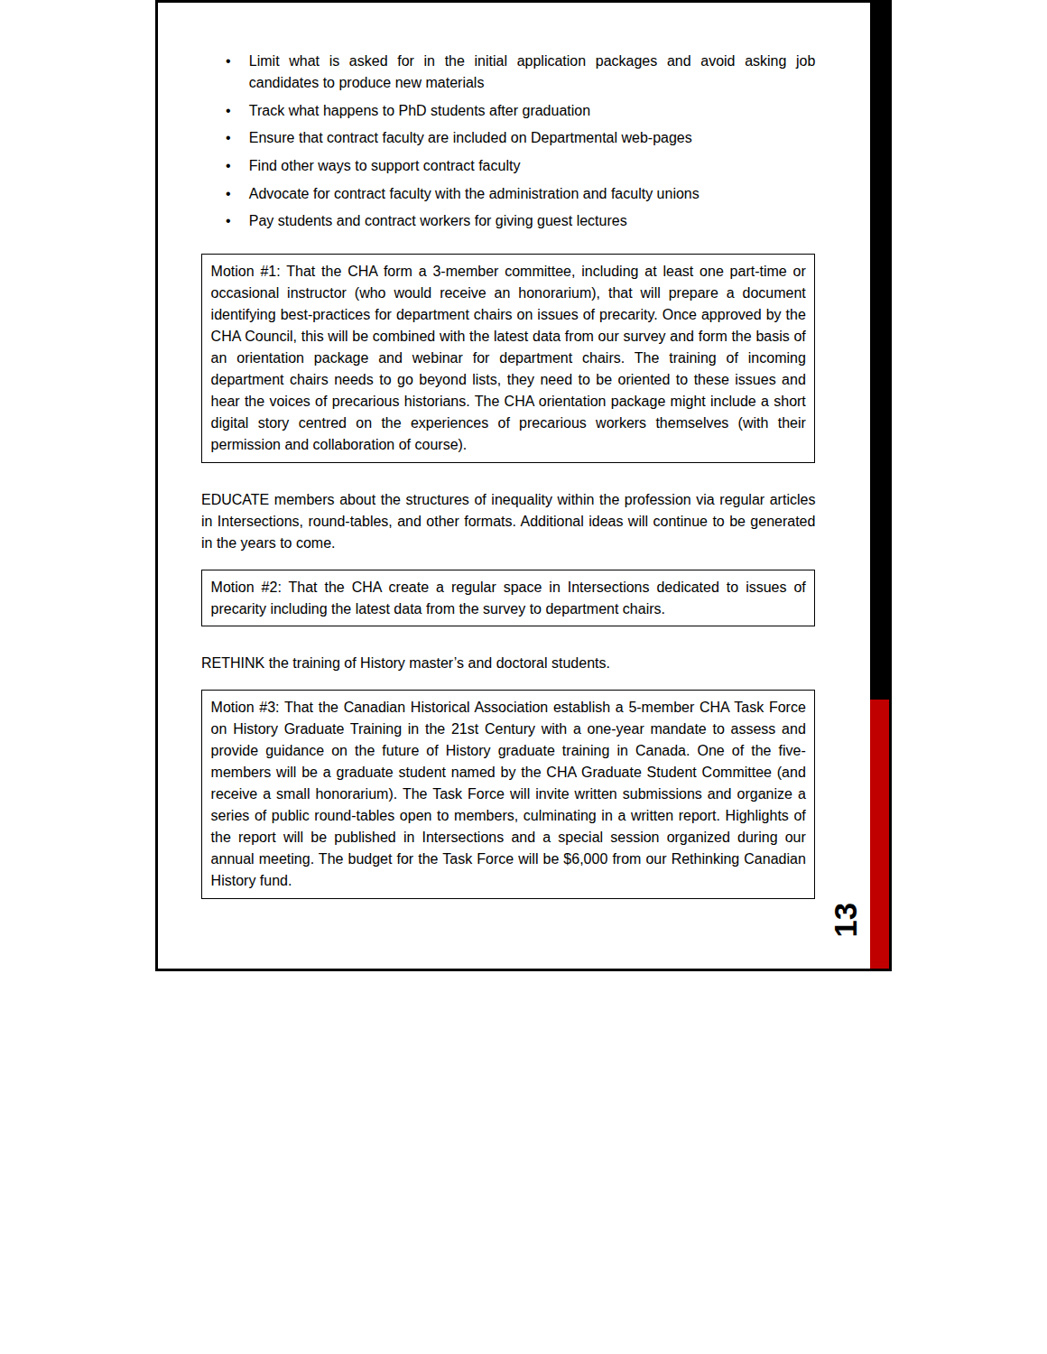Limit what is asked for in the initial application packages and avoid asking job candidates to produce new materials
Track what happens to PhD students after graduation
Ensure that contract faculty are included on Departmental web-pages
Find other ways to support contract faculty
Advocate for contract faculty with the administration and faculty unions
Pay students and contract workers for giving guest lectures
Motion #1: That the CHA form a 3-member committee, including at least one part-time or occasional instructor (who would receive an honorarium), that will prepare a document identifying best-practices for department chairs on issues of precarity. Once approved by the CHA Council, this will be combined with the latest data from our survey and form the basis of an orientation package and webinar for department chairs. The training of incoming department chairs needs to go beyond lists, they need to be oriented to these issues and hear the voices of precarious historians. The CHA orientation package might include a short digital story centred on the experiences of precarious workers themselves (with their permission and collaboration of course).
EDUCATE members about the structures of inequality within the profession via regular articles in Intersections, round-tables, and other formats. Additional ideas will continue to be generated in the years to come.
Motion #2: That the CHA create a regular space in Intersections dedicated to issues of precarity including the latest data from the survey to department chairs.
RETHINK the training of History master’s and doctoral students.
Motion #3: That the Canadian Historical Association establish a 5-member CHA Task Force on History Graduate Training in the 21st Century with a one-year mandate to assess and provide guidance on the future of History graduate training in Canada. One of the five-members will be a graduate student named by the CHA Graduate Student Committee (and receive a small honorarium). The Task Force will invite written submissions and organize a series of public round-tables open to members, culminating in a written report. Highlights of the report will be published in Intersections and a special session organized during our annual meeting. The budget for the Task Force will be $6,000 from our Rethinking Canadian History fund.
13